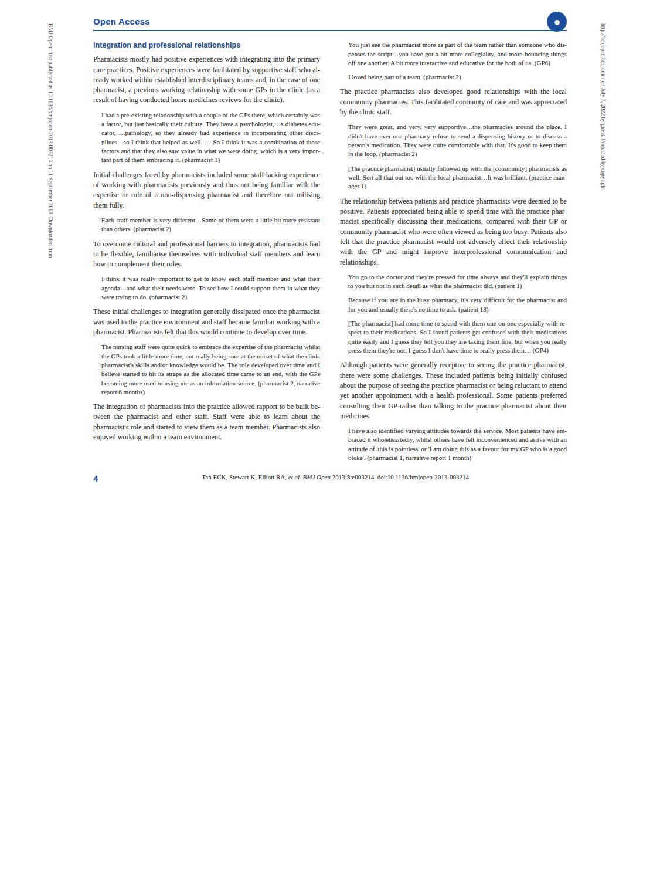BMJ Open: first published as 10.1136/bmjopen-2013-003214 on 11 September 2013. Downloaded from
http://bmjopen.bmj.com/ on July 7, 2022 by guest. Protected by copyright.
Open Access
●
Integration and professional relationships
Pharmacists mostly had positive experiences with integrating into the primary care practices. Positive experiences were facilitated by supportive staff who already worked within established interdisciplinary teams and, in the case of one pharmacist, a previous working relationship with some GPs in the clinic (as a result of having conducted home medicines reviews for the clinic).
I had a pre-existing relationship with a couple of the GPs there, which certainly was a factor, but just basically their culture. They have a psychologist,…a diabetes educator, …pathology, so they already had experience in incorporating other disciplines—so I think that helped as well. … So I think it was a combination of those factors and that they also saw value in what we were doing, which is a very important part of them embracing it. (pharmacist 1)
Initial challenges faced by pharmacists included some staff lacking experience of working with pharmacists previously and thus not being familiar with the expertise or role of a non-dispensing pharmacist and therefore not utilising them fully.
Each staff member is very different…Some of them were a little bit more resistant than others. (pharmacist 2)
To overcome cultural and professional barriers to integration, pharmacists had to be flexible, familiarise themselves with individual staff members and learn how to complement their roles.
I think it was really important to get to know each staff member and what their agenda…and what their needs were. To see how I could support them in what they were trying to do. (pharmacist 2)
These initial challenges to integration generally dissipated once the pharmacist was used to the practice environment and staff became familiar working with a pharmacist. Pharmacists felt that this would continue to develop over time.
The nursing staff were quite quick to embrace the expertise of the pharmacist whilst the GPs took a little more time, not really being sure at the outset of what the clinic pharmacist's skills and/or knowledge would be. The role developed over time and I believe started to hit its straps as the allocated time came to an end, with the GPs becoming more used to using me as an information source. (pharmacist 2, narrative report 6 months)
The integration of pharmacists into the practice allowed rapport to be built between the pharmacist and other staff. Staff were able to learn about the pharmacist's role and started to view them as a team member. Pharmacists also enjoyed working within a team environment.
You just see the pharmacist more as part of the team rather than someone who dispenses the script…you have got a bit more collegiality, and more bouncing things off one another. A bit more interactive and educative for the both of us. (GP6)
I loved being part of a team. (pharmacist 2)
The practice pharmacists also developed good relationships with the local community pharmacies. This facilitated continuity of care and was appreciated by the clinic staff.
They were great, and very, very supportive…the pharmacies around the place. I didn't have ever one pharmacy refuse to send a dispensing history or to discuss a person's medication. They were quite comfortable with that. It's good to keep them in the loop. (pharmacist 2)
[The practice pharmacist] usually followed up with the [community] pharmacists as well. Sort all that out too with the local pharmacist…It was brilliant. (practice manager 1)
The relationship between patients and practice pharmacists were deemed to be positive. Patients appreciated being able to spend time with the practice pharmacist specifically discussing their medications, compared with their GP or community pharmacist who were often viewed as being too busy. Patients also felt that the practice pharmacist would not adversely affect their relationship with the GP and might improve interprofessional communication and relationships.
You go to the doctor and they're pressed for time always and they'll explain things to you but not in such detail as what the pharmacist did. (patient 1)
Because if you are in the busy pharmacy, it's very difficult for the pharmacist and for you and usually there's no time to ask. (patient 18)
[The pharmacist] had more time to spend with them one-on-one especially with respect to their medications. So I found patients get confused with their medications quite easily and I guess they tell you they are taking them fine, but when you really press them they're not. I guess I don't have time to really press them… (GP4)
Although patients were generally receptive to seeing the practice pharmacist, there were some challenges. These included patients being initially confused about the purpose of seeing the practice pharmacist or being reluctant to attend yet another appointment with a health professional. Some patients preferred consulting their GP rather than talking to the practice pharmacist about their medicines.
I have also identified varying attitudes towards the service. Most patients have embraced it wholeheartedly, whilst others have felt inconvenienced and arrive with an attitude of 'this is pointless' or 'I am doing this as a favour for my GP who is a good bloke'. (pharmacist 1, narrative report 1 month)
4
Tan ECK, Stewart K, Elliott RA, et al. BMJ Open 2013;3:e003214. doi:10.1136/bmjopen-2013-003214